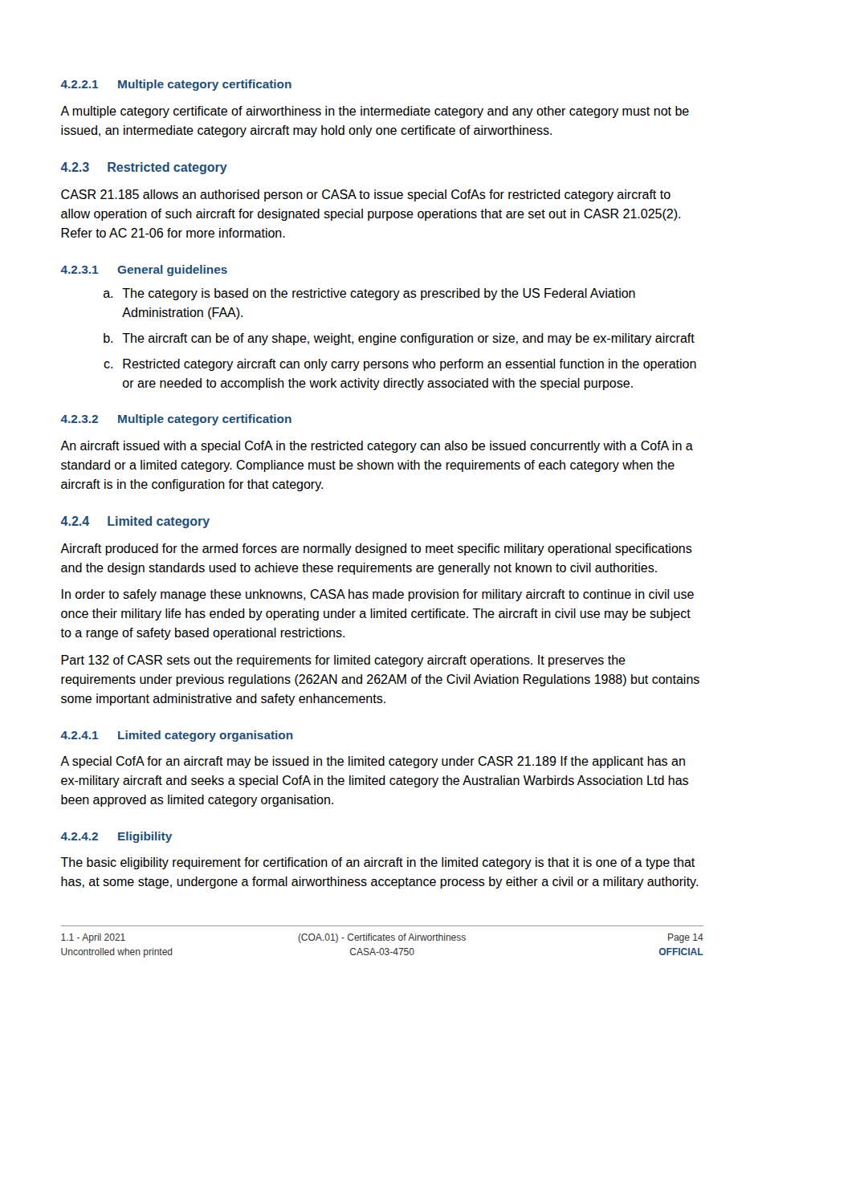4.2.2.1 Multiple category certification
A multiple category certificate of airworthiness in the intermediate category and any other category must not be issued, an intermediate category aircraft may hold only one certificate of airworthiness.
4.2.3 Restricted category
CASR 21.185 allows an authorised person or CASA to issue special CofAs for restricted category aircraft to allow operation of such aircraft for designated special purpose operations that are set out in CASR 21.025(2). Refer to AC 21-06 for more information.
4.2.3.1 General guidelines
The category is based on the restrictive category as prescribed by the US Federal Aviation Administration (FAA).
The aircraft can be of any shape, weight, engine configuration or size, and may be ex-military aircraft
Restricted category aircraft can only carry persons who perform an essential function in the operation or are needed to accomplish the work activity directly associated with the special purpose.
4.2.3.2 Multiple category certification
An aircraft issued with a special CofA in the restricted category can also be issued concurrently with a CofA in a standard or a limited category. Compliance must be shown with the requirements of each category when the aircraft is in the configuration for that category.
4.2.4 Limited category
Aircraft produced for the armed forces are normally designed to meet specific military operational specifications and the design standards used to achieve these requirements are generally not known to civil authorities.
In order to safely manage these unknowns, CASA has made provision for military aircraft to continue in civil use once their military life has ended by operating under a limited certificate. The aircraft in civil use may be subject to a range of safety based operational restrictions.
Part 132 of CASR sets out the requirements for limited category aircraft operations. It preserves the requirements under previous regulations (262AN and 262AM of the Civil Aviation Regulations 1988) but contains some important administrative and safety enhancements.
4.2.4.1 Limited category organisation
A special CofA for an aircraft may be issued in the limited category under CASR 21.189 If the applicant has an ex-military aircraft and seeks a special CofA in the limited category the Australian Warbirds Association Ltd has been approved as limited category organisation.
4.2.4.2 Eligibility
The basic eligibility requirement for certification of an aircraft in the limited category is that it is one of a type that has, at some stage, undergone a formal airworthiness acceptance process by either a civil or a military authority.
1.1 - April 2021
Uncontrolled when printed
(COA.01) - Certificates of Airworthiness
CASA-03-4750
Page 14
OFFICIAL